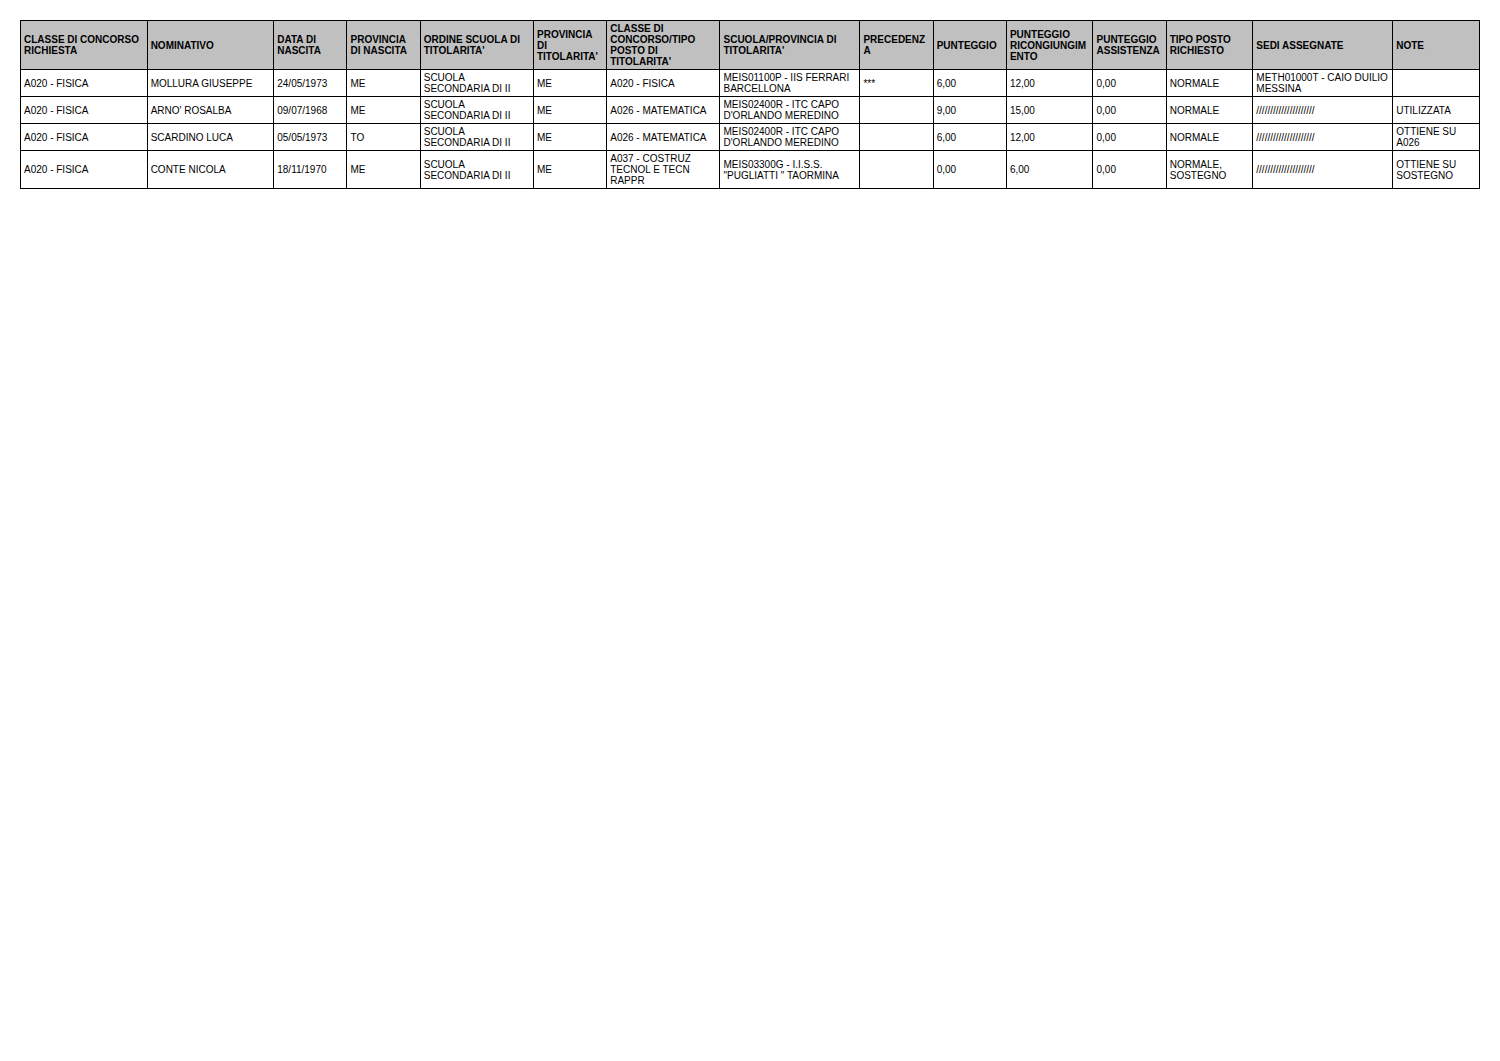| CLASSE DI CONCORSO RICHIESTA | NOMINATIVO | DATA DI NASCITA | PROVINCIA DI NASCITA | ORDINE SCUOLA DI TITOLARITA' | PROVINCIA DI TITOLARITA' | CLASSE DI CONCORSO/TIPO POSTO DI TITOLARITA' | SCUOLA/PROVINCIA DI TITOLARITA' | PRECEDENZA | PUNTEGGIO | PUNTEGGIO RICONGIUNGIMENTO | PUNTEGGIO ASSISTENZA | TIPO POSTO RICHIESTO | SEDI ASSEGNATE | NOTE |
| --- | --- | --- | --- | --- | --- | --- | --- | --- | --- | --- | --- | --- | --- | --- |
| A020 - FISICA | MOLLURA GIUSEPPE | 24/05/1973 | ME | SCUOLA SECONDARIA DI II | ME | A020 - FISICA | MEIS01100P - IIS FERRARI BARCELLONA | *** | 6,00 | 12,00 | 0,00 | NORMALE | METH01000T - CAIO DUILIO MESSINA | |
| A020 - FISICA | ARNO' ROSALBA | 09/07/1968 | ME | SCUOLA SECONDARIA DI II | ME | A026 - MATEMATICA | MEIS02400R - ITC CAPO D'ORLANDO MEREDINO | | 9,00 | 15,00 | 0,00 | NORMALE | ///////////////////// | UTILIZZATA |
| A020 - FISICA | SCARDINO LUCA | 05/05/1973 | TO | SCUOLA SECONDARIA DI II | ME | A026 - MATEMATICA | MEIS02400R - ITC CAPO D'ORLANDO MEREDINO | | 6,00 | 12,00 | 0,00 | NORMALE | ///////////////////// | OTTIENE SU A026 |
| A020 - FISICA | CONTE NICOLA | 18/11/1970 | ME | SCUOLA SECONDARIA DI II | ME | A037 - COSTRUZ TECNOL E TECN RAPPR | MEIS03300G - I.I.S.S. "PUGLIATTI " TAORMINA | | 0,00 | 6,00 | 0,00 | NORMALE, SOSTEGNO | ///////////////////// | OTTIENE SU SOSTEGNO |